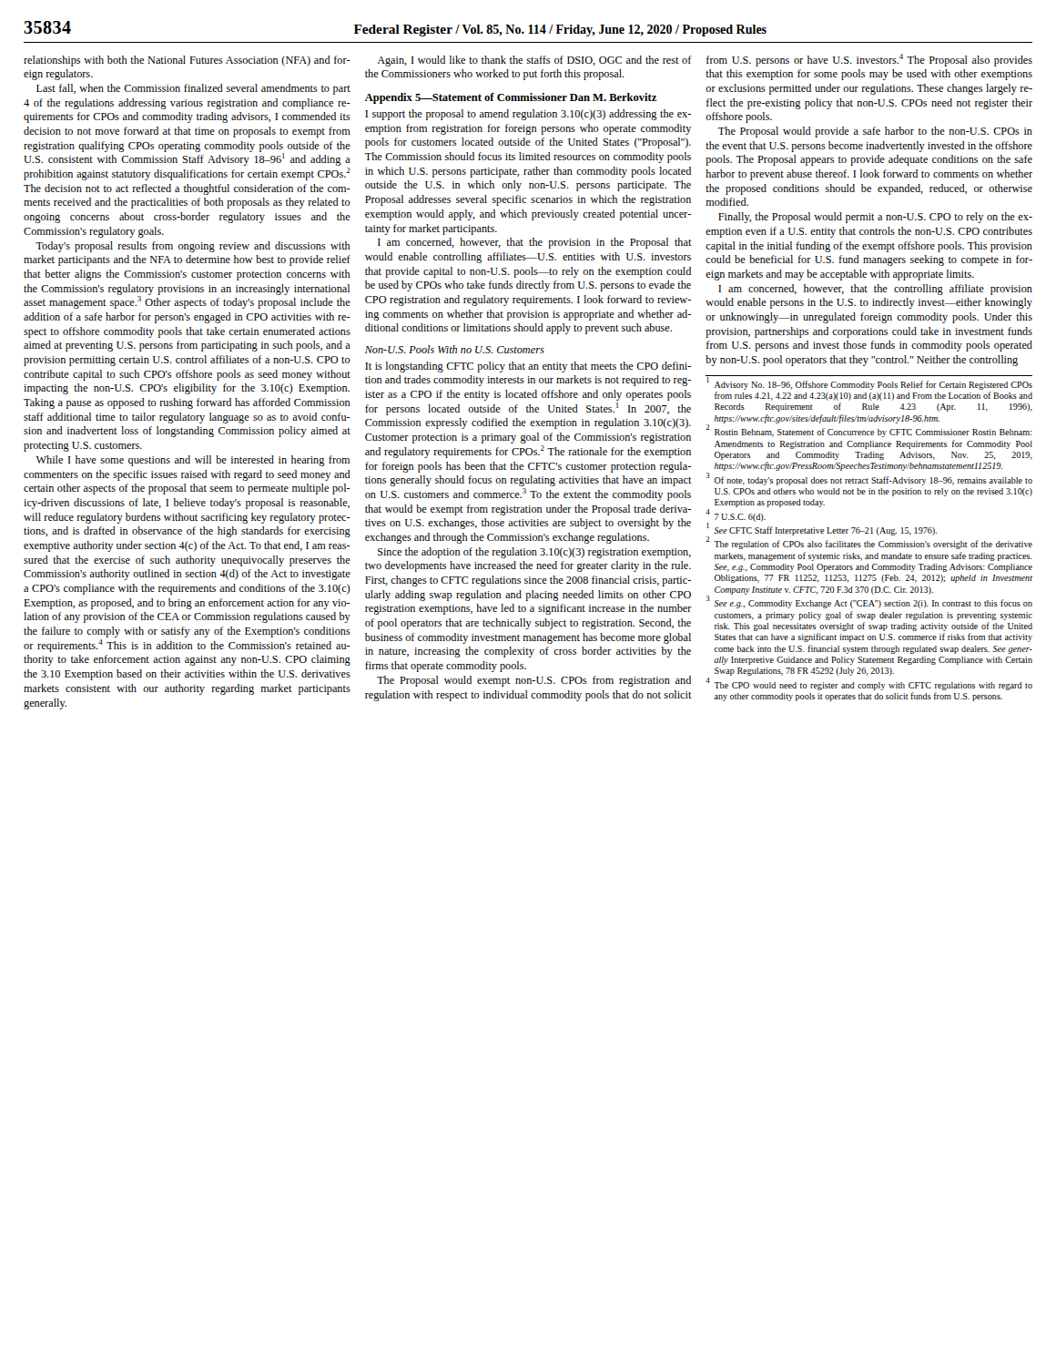35834
Federal Register / Vol. 85, No. 114 / Friday, June 12, 2020 / Proposed Rules
relationships with both the National Futures Association (NFA) and foreign regulators.
Last fall, when the Commission finalized several amendments to part 4 of the regulations addressing various registration and compliance requirements for CPOs and commodity trading advisors, I commended its decision to not move forward at that time on proposals to exempt from registration qualifying CPOs operating commodity pools outside of the U.S. consistent with Commission Staff Advisory 18–961 and adding a prohibition against statutory disqualifications for certain exempt CPOs.2 The decision not to act reflected a thoughtful consideration of the comments received and the practicalities of both proposals as they related to ongoing concerns about cross-border regulatory issues and the Commission's regulatory goals.
Today's proposal results from ongoing review and discussions with market participants and the NFA to determine how best to provide relief that better aligns the Commission's customer protection concerns with the Commission's regulatory provisions in an increasingly international asset management space.3 Other aspects of today's proposal include the addition of a safe harbor for person's engaged in CPO activities with respect to offshore commodity pools that take certain enumerated actions aimed at preventing U.S. persons from participating in such pools, and a provision permitting certain U.S. control affiliates of a non-U.S. CPO to contribute capital to such CPO's offshore pools as seed money without impacting the non-U.S. CPO's eligibility for the 3.10(c) Exemption. Taking a pause as opposed to rushing forward has afforded Commission staff additional time to tailor regulatory language so as to avoid confusion and inadvertent loss of longstanding Commission policy aimed at protecting U.S. customers.
While I have some questions and will be interested in hearing from commenters on the specific issues raised with regard to seed money and certain other aspects of the proposal that seem to permeate multiple policy-driven discussions of late, I believe today's proposal is reasonable, will reduce regulatory burdens without sacrificing key regulatory protections, and is drafted in observance of the high standards for exercising exemptive authority under section 4(c) of the Act. To that end, I am reassured that the exercise of such authority unequivocally preserves the Commission's authority outlined in section 4(d) of the Act to investigate a CPO's compliance with the requirements and conditions of the 3.10(c) Exemption, as proposed, and to bring an enforcement action for any violation of any provision of the CEA or Commission regulations caused by the failure to comply with or satisfy any of the Exemption's conditions or requirements.4 This is in addition to the Commission's retained authority to take enforcement action against any non-U.S. CPO claiming the 3.10 Exemption based on their activities within the U.S. derivatives markets consistent with our authority regarding market participants generally.
Again, I would like to thank the staffs of DSIO, OGC and the rest of the Commissioners who worked to put forth this proposal.
Appendix 5—Statement of Commissioner Dan M. Berkovitz
I support the proposal to amend regulation 3.10(c)(3) addressing the exemption from registration for foreign persons who operate commodity pools for customers located outside of the United States (''Proposal''). The Commission should focus its limited resources on commodity pools in which U.S. persons participate, rather than commodity pools located outside the U.S. in which only non-U.S. persons participate. The Proposal addresses several specific scenarios in which the registration exemption would apply, and which previously created potential uncertainty for market participants.
I am concerned, however, that the provision in the Proposal that would enable controlling affiliates—U.S. entities with U.S. investors that provide capital to non-U.S. pools—to rely on the exemption could be used by CPOs who take funds directly from U.S. persons to evade the CPO registration and regulatory requirements. I look forward to reviewing comments on whether that provision is appropriate and whether additional conditions or limitations should apply to prevent such abuse.
Non-U.S. Pools With no U.S. Customers
It is longstanding CFTC policy that an entity that meets the CPO definition and trades commodity interests in our markets is not required to register as a CPO if the entity is located offshore and only operates pools for persons located outside of the United States.1 In 2007, the Commission expressly codified the exemption in regulation 3.10(c)(3). Customer protection is a primary goal of the Commission's registration and regulatory requirements for CPOs.2 The rationale for the exemption for foreign pools has been that the CFTC's customer protection regulations generally should focus on regulating activities that have an impact on U.S. customers and commerce.3 To the extent the commodity pools that would be exempt from registration under the Proposal trade derivatives on U.S. exchanges, those activities are subject to oversight by the exchanges and through the Commission's exchange regulations.
Since the adoption of the regulation 3.10(c)(3) registration exemption, two developments have increased the need for greater clarity in the rule. First, changes to CFTC regulations since the 2008 financial crisis, particularly adding swap regulation and placing needed limits on other CPO registration exemptions, have led to a significant increase in the number of pool operators that are technically subject to registration. Second, the business of commodity investment management has become more global in nature, increasing the complexity of cross border activities by the firms that operate commodity pools.
The Proposal would exempt non-U.S. CPOs from registration and regulation with respect to individual commodity pools that do not solicit from U.S. persons or have U.S. investors.4 The Proposal also provides that this exemption for some pools may be used with other exemptions or exclusions permitted under our regulations. These changes largely reflect the pre-existing policy that non-U.S. CPOs need not register their offshore pools.
The Proposal would provide a safe harbor to the non-U.S. CPOs in the event that U.S. persons become inadvertently invested in the offshore pools. The Proposal appears to provide adequate conditions on the safe harbor to prevent abuse thereof. I look forward to comments on whether the proposed conditions should be expanded, reduced, or otherwise modified.
Finally, the Proposal would permit a non-U.S. CPO to rely on the exemption even if a U.S. entity that controls the non-U.S. CPO contributes capital in the initial funding of the exempt offshore pools. This provision could be beneficial for U.S. fund managers seeking to compete in foreign markets and may be acceptable with appropriate limits.
I am concerned, however, that the controlling affiliate provision would enable persons in the U.S. to indirectly invest—either knowingly or unknowingly—in unregulated foreign commodity pools. Under this provision, partnerships and corporations could take in investment funds from U.S. persons and invest those funds in commodity pools operated by non-U.S. pool operators that they ''control.'' Neither the controlling
1 Advisory No. 18–96, Offshore Commodity Pools Relief for Certain Registered CPOs from rules 4.21, 4.22 and 4.23(a)(10) and (a)(11) and From the Location of Books and Records Requirement of Rule 4.23 (Apr. 11, 1996), https://www.cftc.gov/sites/default/files/tm/advisory18-96.htm.
2 Rostin Behnam, Statement of Concurrence by CFTC Commissioner Rostin Behnam: Amendments to Registration and Compliance Requirements for Commodity Pool Operators and Commodity Trading Advisors, Nov. 25, 2019, https://www.cftc.gov/PressRoom/SpeechesTestimony/behnamstatement112519.
3 Of note, today's proposal does not retract Staff-Advisory 18–96, remains available to U.S. CPOs and others who would not be in the position to rely on the revised 3.10(c) Exemption as proposed today.
4 7 U.S.C. 6(d).
1 See CFTC Staff Interpretative Letter 76–21 (Aug. 15, 1976).
2 The regulation of CPOs also facilitates the Commission's oversight of the derivative markets, management of systemic risks, and mandate to ensure safe trading practices. See, e.g., Commodity Pool Operators and Commodity Trading Advisors: Compliance Obligations, 77 FR 11252, 11253, 11275 (Feb. 24, 2012); upheld in Investment Company Institute v. CFTC, 720 F.3d 370 (D.C. Cir. 2013).
3 See e.g., Commodity Exchange Act (''CEA'') section 2(i). In contrast to this focus on customers, a primary policy goal of swap dealer regulation is preventing systemic risk. This goal necessitates oversight of swap trading activity outside of the United States that can have a significant impact on U.S. commerce if risks from that activity come back into the U.S. financial system through regulated swap dealers. See generally Interpretive Guidance and Policy Statement Regarding Compliance with Certain Swap Regulations, 78 FR 45292 (July 26, 2013).
4 The CPO would need to register and comply with CFTC regulations with regard to any other commodity pools it operates that do solicit funds from U.S. persons.